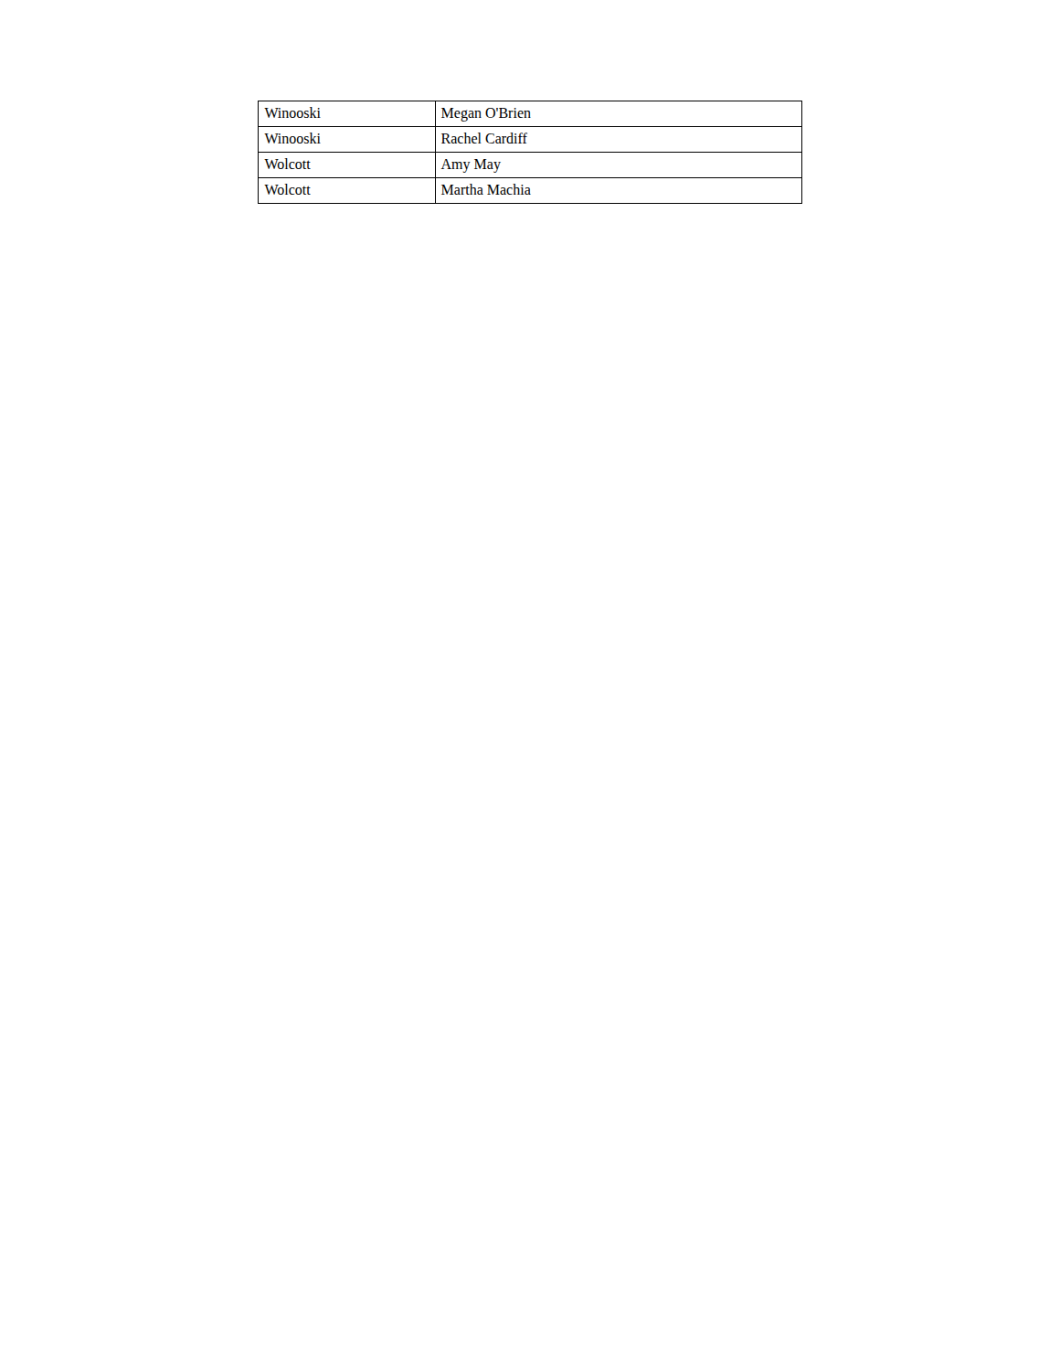| Winooski | Megan O'Brien |
| Winooski | Rachel Cardiff |
| Wolcott | Amy May |
| Wolcott | Martha Machia |